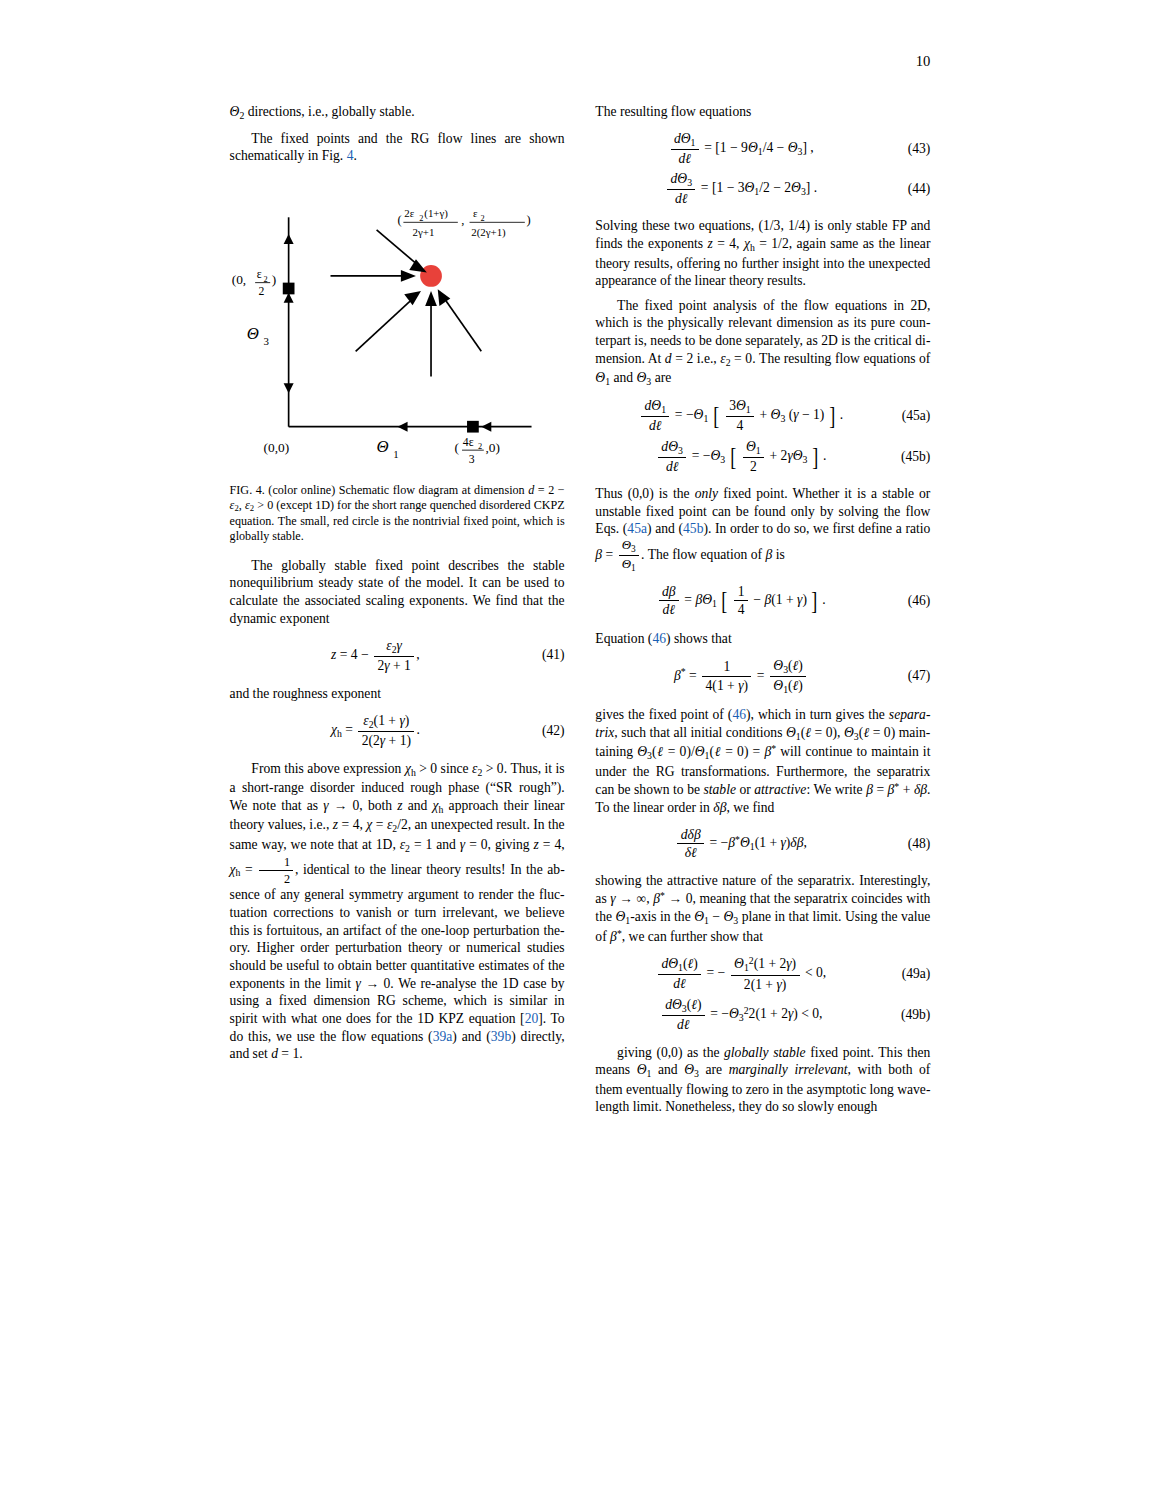10
Θ 2 directions, i.e., globally stable.
The fixed points and the RG flow lines are shown schematically in Fig. 4.
( 2ε 2 (1+γ) 2γ+1 , ε 2 2(2γ+1) ) (0, ε 2 2 ) Θ 3 (0,0) Θ 1 ( 4ε 2 3 ,0)
FIG. 4. (color online) Schematic flow diagram at dimension d = 2 − ε 2, ε 2 > 0 (except 1D) for the short range quenched disordered CKPZ equation. The small, red circle is the nontrivial fixed point, which is globally stable.
The globally stable fixed point describes the stable nonequilibrium steady state of the model. It can be used to calculate the associated scaling exponents. We find that the dynamic exponent
z = 4 − ε 2 γ 2γ + 1,
(41)
and the roughness exponent
χh = ε 2(1 + γ) 2(2γ + 1).
(42)
From this above expression χh > 0 since ε 2 > 0. Thus, it is a short-range disorder induced rough phase (“SR rough”). We note that as γ → 0, both z and χh approach their linear theory values, i.e., z = 4, χ = ε 2/2, an unexpected result. In the same way, we note that at 1D, ε 2 = 1 and γ = 0, giving z = 4, χh = 12, identical to the linear theory results! In the absence of any general symmetry argument to render the fluctuation corrections to vanish or turn irrelevant, we believe this is fortuitous, an artifact of the one-loop perturbation theory. Higher order perturbation theory or numerical studies should be useful to obtain better quantitative estimates of the exponents in the limit γ → 0. We re-analyse the 1D case by using a fixed dimension RG scheme, which is similar in spirit with what one does for the 1D KPZ equation [20]. To do this, we use the flow equations (39a) and (39b) directly, and set d = 1.
The resulting flow equations
dΘ 1 dℓ = [1 − 9Θ 1/4 − Θ 3] ,
(43)
dΘ 3 dℓ = [1 − 3Θ 1/2 − 2Θ 3] .
(44)
Solving these two equations, (1/3, 1/4) is only stable FP and finds the exponents z = 4, χh = 1/2, again same as the linear theory results, offering no further insight into the unexpected appearance of the linear theory results.
The fixed point analysis of the flow equations in 2D, which is the physically relevant dimension as its pure counterpart is, needs to be done separately, as 2D is the critical dimension. At d = 2 i.e., ε 2 = 0. The resulting flow equations of Θ 1 and Θ 3 are
dΘ 1 dℓ = −Θ 1 [ 3Θ 14 + Θ 3 (γ − 1) ] .
(45a)
dΘ 3 dℓ = −Θ 3 [ Θ 12 + 2γΘ 3 ] .
(45b)
Thus (0,0) is the only fixed point. Whether it is a stable or unstable fixed point can be found only by solving the flow Eqs. (45a) and (45b). In order to do so, we first define a ratio β = Θ 3 Θ 1. The flow equation of β is
dβ dℓ = βΘ 1 [ 14 − β(1 + γ) ] .
(46)
Equation (46) shows that
β* = 14(1 + γ) = Θ 3(ℓ) Θ 1(ℓ)
(47)
gives the fixed point of (46), which in turn gives the separatrix, such that all initial conditions Θ 1(ℓ = 0), Θ 3(ℓ = 0) maintaining Θ 3(ℓ = 0)/Θ 1(ℓ = 0) = β* will continue to maintain it under the RG transformations. Furthermore, the separatrix can be shown to be stable or attractive: We write β = β* + δβ. To the linear order in δβ, we find
dδβ δℓ = −β*Θ 1(1 + γ)δβ,
(48)
showing the attractive nature of the separatrix. Interestingly, as γ → ∞, β* → 0, meaning that the separatrix coincides with the Θ 1-axis in the Θ 1 − Θ 3 plane in that limit. Using the value of β*, we can further show that
dΘ 1(ℓ) dℓ = − Θ 12(1 + 2γ) 2(1 + γ) < 0,
(49a)
dΘ 3(ℓ) dℓ = −Θ 322(1 + 2γ) < 0,
(49b)
giving (0,0) as the globally stable fixed point. This then means Θ 1 and Θ 3 are marginally irrelevant, with both of them eventually flowing to zero in the asymptotic long wavelength limit. Nonetheless, they do so slowly enough